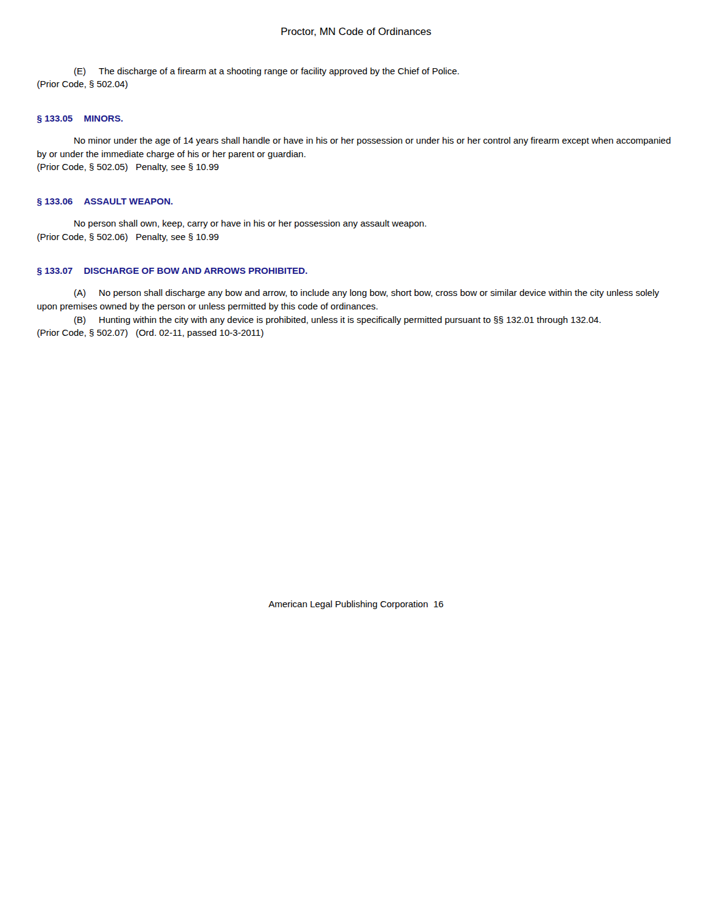Proctor, MN Code of Ordinances
(E) The discharge of a firearm at a shooting range or facility approved by the Chief of Police.
(Prior Code, § 502.04)
§ 133.05 MINORS.
No minor under the age of 14 years shall handle or have in his or her possession or under his or her control any firearm except when accompanied by or under the immediate charge of his or her parent or guardian.
(Prior Code, § 502.05) Penalty, see § 10.99
§ 133.06 ASSAULT WEAPON.
No person shall own, keep, carry or have in his or her possession any assault weapon.
(Prior Code, § 502.06) Penalty, see § 10.99
§ 133.07 DISCHARGE OF BOW AND ARROWS PROHIBITED.
(A) No person shall discharge any bow and arrow, to include any long bow, short bow, cross bow or similar device within the city unless solely upon premises owned by the person or unless permitted by this code of ordinances.
(B) Hunting within the city with any device is prohibited, unless it is specifically permitted pursuant to §§ 132.01 through 132.04.
(Prior Code, § 502.07) (Ord. 02-11, passed 10-3-2011)
American Legal Publishing Corporation 16